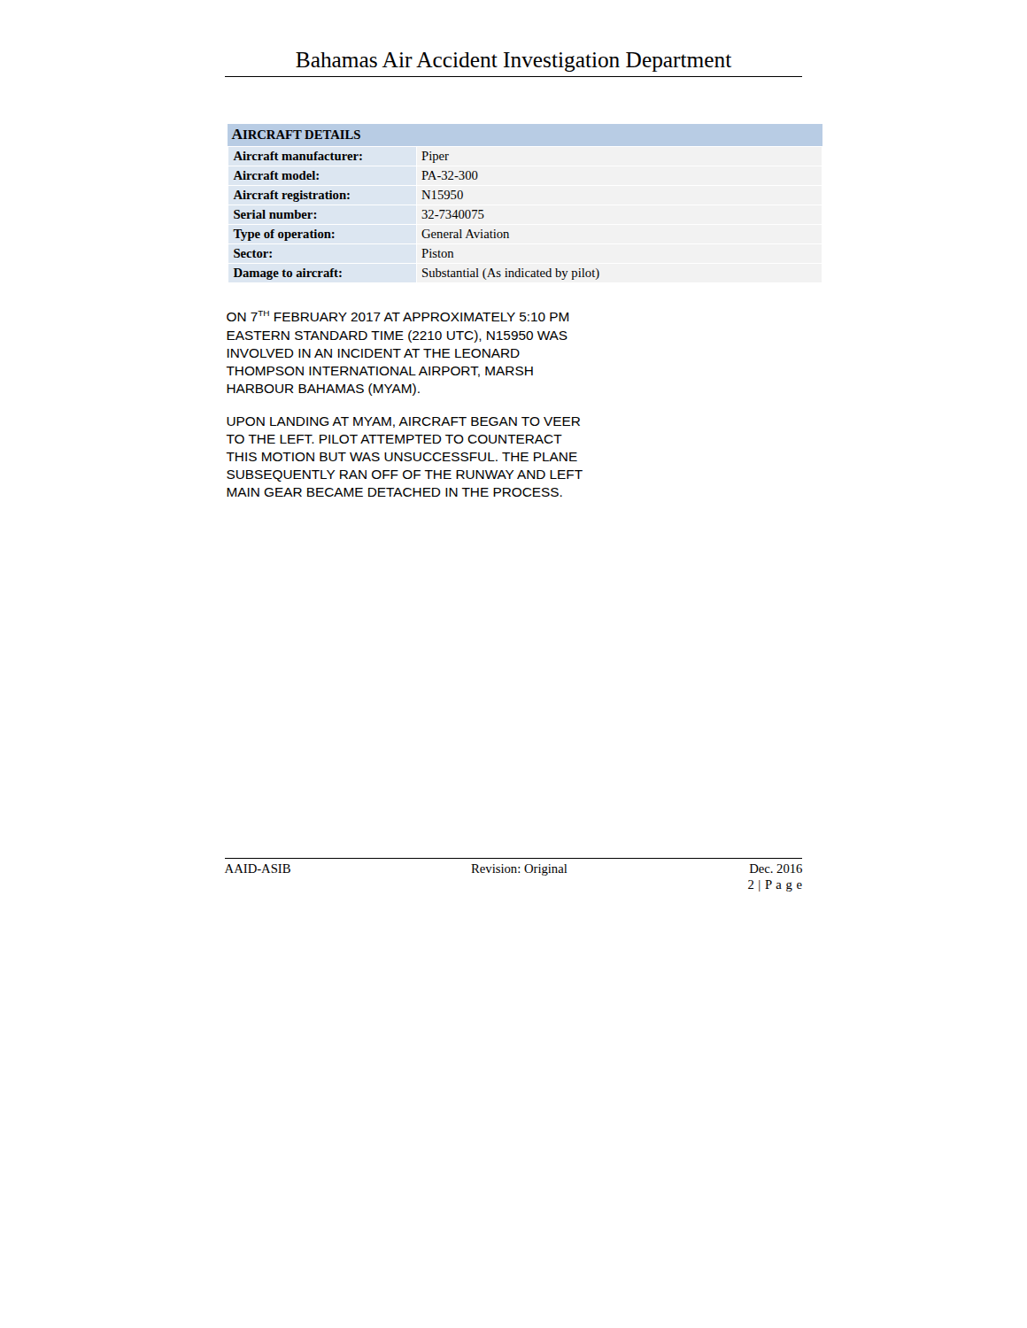Bahamas Air Accident Investigation Department
A ircraft Details
| Aircraft manufacturer: | Piper |
| Aircraft model: | PA-32-300 |
| Aircraft registration: | N15950 |
| Serial number: | 32-7340075 |
| Type of operation: | General Aviation |
| Sector: | Piston |
| Damage to aircraft: | Substantial (As indicated by pilot) |
On 7th February 2017 at approximately 5:10 PM Eastern Standard Time (2210 UTC), N15950 was involved in an incident at the Leonard Thompson International Airport, Marsh Harbour Bahamas (MYAM).
Upon landing at MYAM, aircraft began to veer to the left. Pilot attempted to counteract this motion but was unsuccessful. The plane subsequently ran off of the runway and left main gear became detached in the process.
AAID-ASIB
Revision: Original
Dec. 2016 2 | P a g e